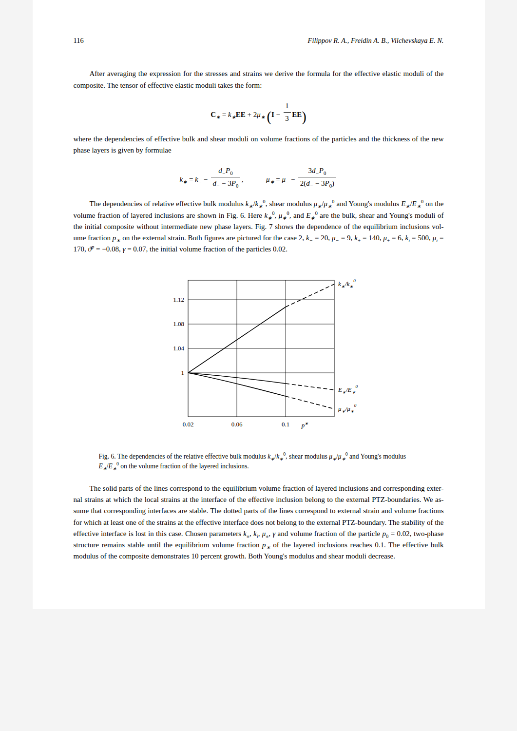116 Filippov R. A., Freidin A. B., Vilchevskaya E. N.
After averaging the expression for the stresses and strains we derive the formula for the effective elastic moduli of the composite. The tensor of effective elastic moduli takes the form:
C∗ = k∗EE + 2μ∗ (I − 13 EE)
where the dependencies of effective bulk and shear moduli on volume fractions of the particles and the thickness of the new phase layers is given by formulae
k∗ = k− − d−P0 d− − 3P0, μ∗ = μ− − 3d−P02(d− − 3P0)
The dependencies of relative effective bulk modulus k∗/k∗0, shear modulus μ∗/μ∗0 and Young's modulus E∗/E∗0 on the volume fraction of layered inclusions are shown in Fig. 6. Here k∗0, μ∗0, and E∗0 are the bulk, shear and Young's moduli of the initial composite without intermediate new phase layers. Fig. 7 shows the dependence of the equilibrium inclusions volume fraction p∗ on the external strain. Both figures are pictured for the case 2, k− = 20, μ− = 9, k+ = 140, μ+ = 6, ki = 500, μi = 170, ϑp = −0.08, γ = 0.07, the initial volume fraction of the particles 0.02.
1.12 1.08 1.04 1 0.02 0.06 0.1 p∗ k∗​/k∗0 E∗/E∗0 μ∗/μ∗0
Fig. 6. The dependencies of the relative effective bulk modulus k∗/k∗0, shear modulus μ∗/μ∗0 and Young's modulus E∗/E∗0 on the volume fraction of the layered inclusions.
The solid parts of the lines correspond to the equilibrium volume fraction of layered inclusions and corresponding external strains at which the local strains at the interface of the effective inclusion belong to the external PTZ-boundaries. We assume that corresponding interfaces are stable. The dotted parts of the lines correspond to external strain and volume fractions for which at least one of the strains at the effective interface does not belong to the external PTZ-boundary. The stability of the effective interface is lost in this case. Chosen parameters k±, ki, μ±, γ and volume fraction of the particle p0 = 0.02, two-phase structure remains stable until the equilibrium volume fraction p∗ of the layered inclusions reaches 0.1. The effective bulk modulus of the composite demonstrates 10 percent growth. Both Young's modulus and shear moduli decrease.